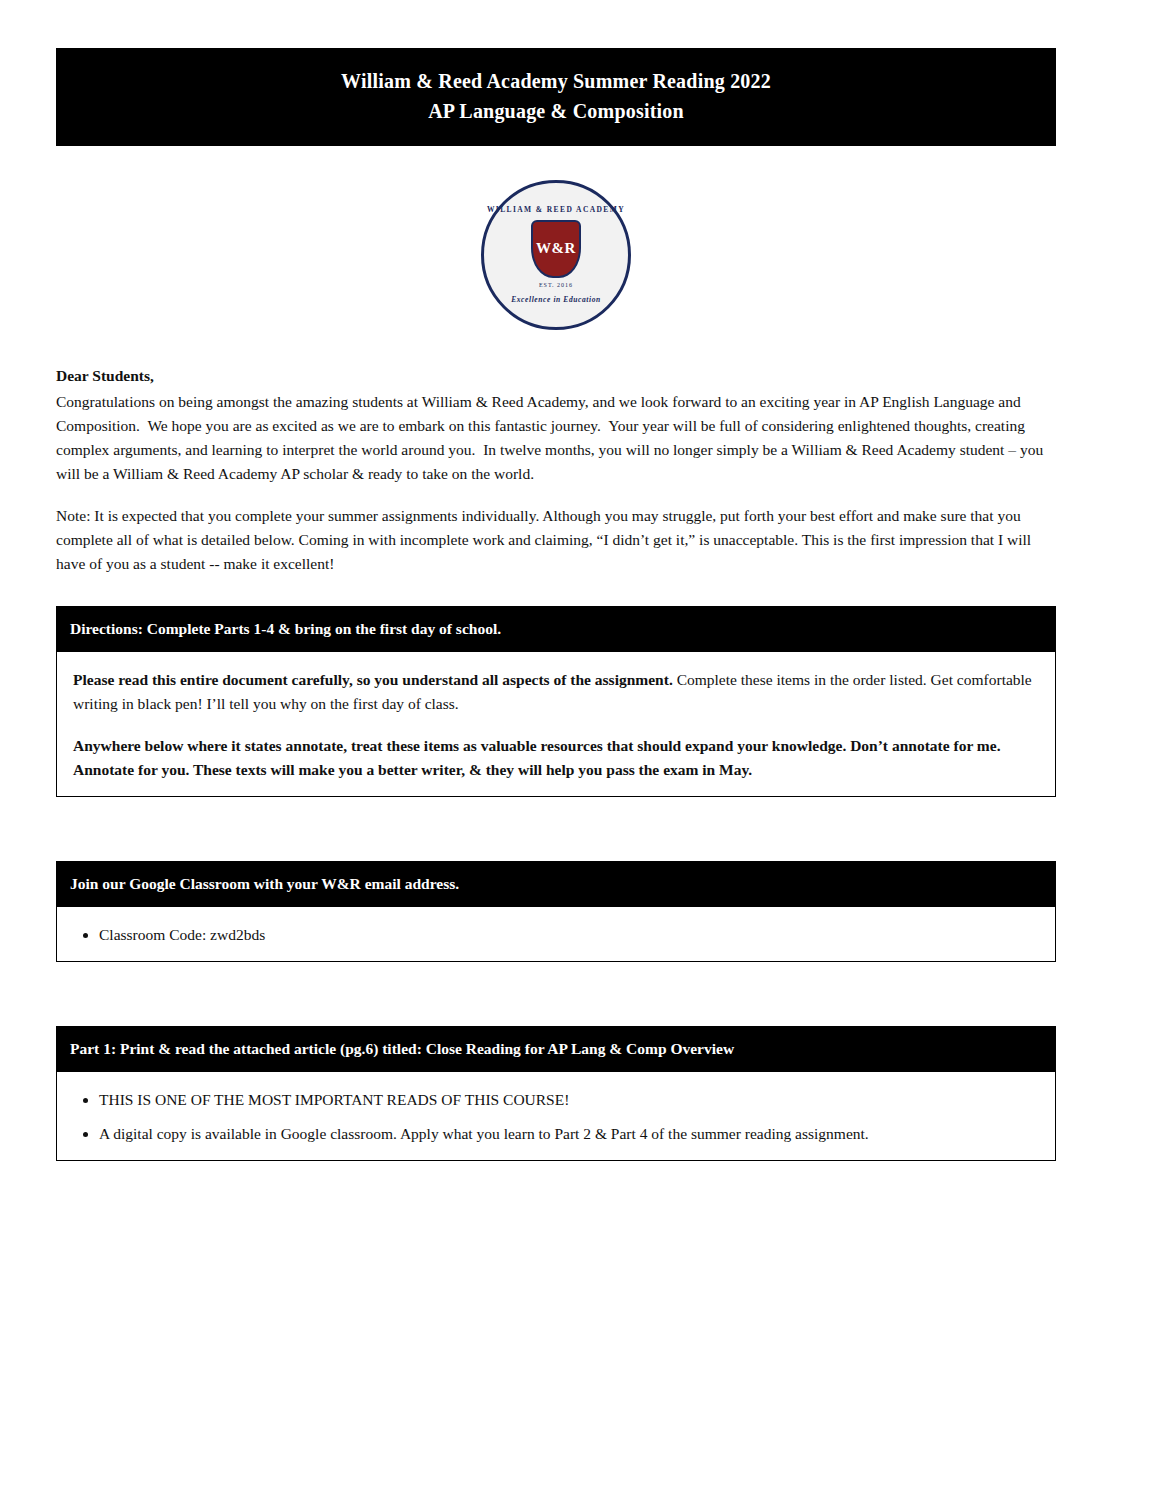William & Reed Academy Summer Reading 2022
AP Language & Composition
William & Reed Academy W&R EST. 2016 Excellence in Education
Dear Students,
Congratulations on being amongst the amazing students at William & Reed Academy, and we look forward to an exciting year in AP English Language and Composition. We hope you are as excited as we are to embark on this fantastic journey. Your year will be full of considering enlightened thoughts, creating complex arguments, and learning to interpret the world around you. In twelve months, you will no longer simply be a William & Reed Academy student – you will be a William & Reed Academy AP scholar & ready to take on the world.
Note: It is expected that you complete your summer assignments individually. Although you may struggle, put forth your best effort and make sure that you complete all of what is detailed below. Coming in with incomplete work and claiming, “I didn’t get it,” is unacceptable. This is the first impression that I will have of you as a student -- make it excellent!
Directions: Complete Parts 1-4 & bring on the first day of school.
Please read this entire document carefully, so you understand all aspects of the assignment. Complete these items in the order listed. Get comfortable writing in black pen! I’ll tell you why on the first day of class.
Anywhere below where it states annotate, treat these items as valuable resources that should expand your knowledge. Don’t annotate for me. Annotate for you. These texts will make you a better writer, & they will help you pass the exam in May.
Join our Google Classroom with your W&R email address.
Classroom Code: zwd2bds
Part 1: Print & read the attached article (pg.6) titled: Close Reading for AP Lang & Comp Overview
This is one of the most important reads of this course!
A digital copy is available in Google classroom. Apply what you learn to Part 2 & Part 4 of the summer reading assignment.